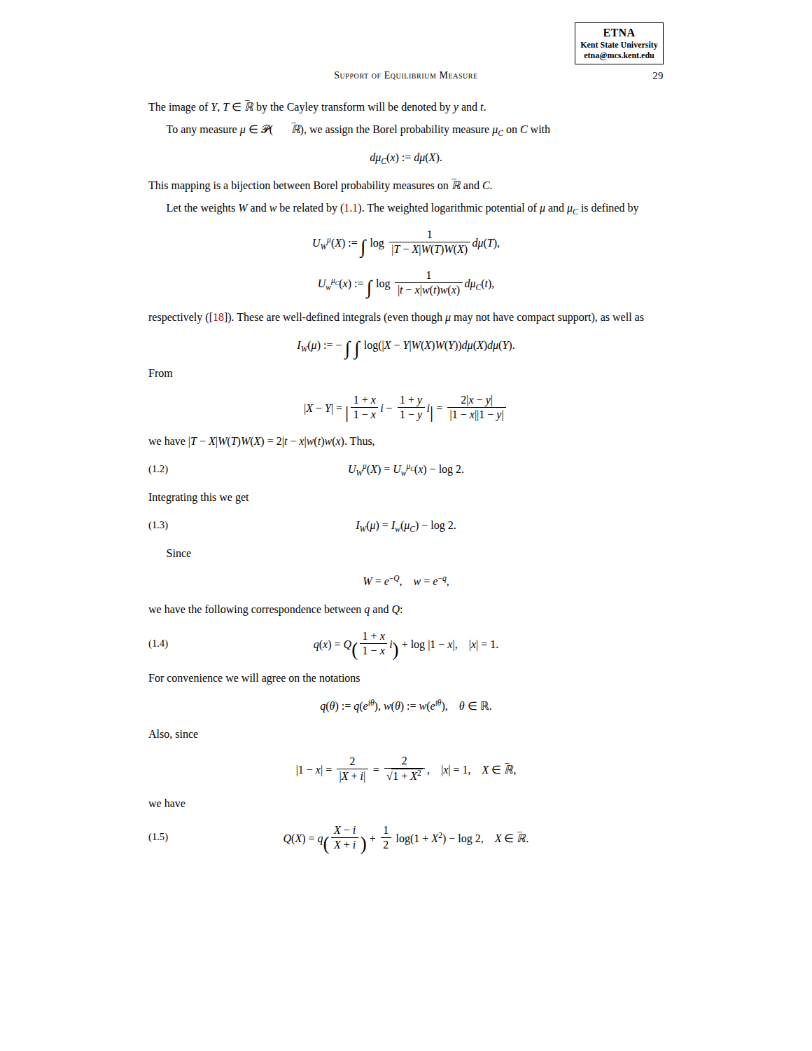ETNA
Kent State University
etna@mcs.kent.edu
Support of Equilibrium Measure 29
The image of Y, T ∈ ℝ by the Cayley transform will be denoted by y and t.
To any measure μ ∈ 𝒫(ℝ), we assign the Borel probability measure μC on C with
dμC(x) := dμ(X).
This mapping is a bijection between Borel probability measures on ℝ and C.
Let the weights W and w be related by (1.1). The weighted logarithmic potential of μ and μC is defined by
UWμ(X) := ∫ log 1|T − X|W(T)W(X) dμ(T),
UwμC(x) := ∫ log 1|t − x|w(t)w(x) dμC(t),
respectively ([18]). These are well-defined integrals (even though μ may not have compact support), as well as
IW(μ) := − ∫ ∫ log(|X − Y|W(X)W(Y))dμ(X)dμ(Y).
From
|X − Y| = |1 + x 1 − x i − 1 + y 1 − y i| = 2|x − y||1 − x||1 − y|
we have |T − X|W(T)W(X) = 2|t − x|w(t)w(x). Thus,
(1.2) UWμ(X) = UwμC(x) − log 2.
Integrating this we get
(1.3) IW(μ) = Iw(μC) − log 2.
Since
W = e−Q, w = e−q,
we have the following correspondence between q and Q:
(1.4) q(x) = Q(1 + x 1 − x i) + log |1 − x|, |x| = 1.
For convenience we will agree on the notations
q(θ) := q(eiθ), w(θ) := w(eiθ), θ ∈ ℝ.
Also, since
|1 − x| = 2|X + i| = 2√1 + X2, |x| = 1, X ∈ ℝ,
we have
(1.5) Q(X) = q(X − i X + i) + 12 log(1 + X2) − log 2, X ∈ ℝ.